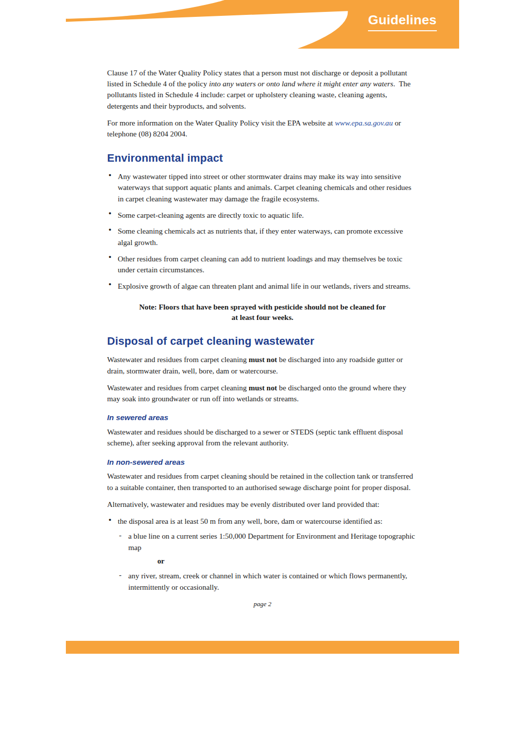Guidelines
Clause 17 of the Water Quality Policy states that a person must not discharge or deposit a pollutant listed in Schedule 4 of the policy into any waters or onto land where it might enter any waters. The pollutants listed in Schedule 4 include: carpet or upholstery cleaning waste, cleaning agents, detergents and their byproducts, and solvents.
For more information on the Water Quality Policy visit the EPA website at www.epa.sa.gov.au or telephone (08) 8204 2004.
Environmental impact
Any wastewater tipped into street or other stormwater drains may make its way into sensitive waterways that support aquatic plants and animals. Carpet cleaning chemicals and other residues in carpet cleaning wastewater may damage the fragile ecosystems.
Some carpet-cleaning agents are directly toxic to aquatic life.
Some cleaning chemicals act as nutrients that, if they enter waterways, can promote excessive algal growth.
Other residues from carpet cleaning can add to nutrient loadings and may themselves be toxic under certain circumstances.
Explosive growth of algae can threaten plant and animal life in our wetlands, rivers and streams.
Note: Floors that have been sprayed with pesticide should not be cleaned for
at least four weeks.
Disposal of carpet cleaning wastewater
Wastewater and residues from carpet cleaning must not be discharged into any roadside gutter or drain, stormwater drain, well, bore, dam or watercourse.
Wastewater and residues from carpet cleaning must not be discharged onto the ground where they may soak into groundwater or run off into wetlands or streams.
In sewered areas
Wastewater and residues should be discharged to a sewer or STEDS (septic tank effluent disposal scheme), after seeking approval from the relevant authority.
In non-sewered areas
Wastewater and residues from carpet cleaning should be retained in the collection tank or transferred to a suitable container, then transported to an authorised sewage discharge point for proper disposal.
Alternatively, wastewater and residues may be evenly distributed over land provided that:
the disposal area is at least 50 m from any well, bore, dam or watercourse identified as:
a blue line on a current series 1:50,000 Department for Environment and Heritage topographic map
or
any river, stream, creek or channel in which water is contained or which flows permanently, intermittently or occasionally.
page 2